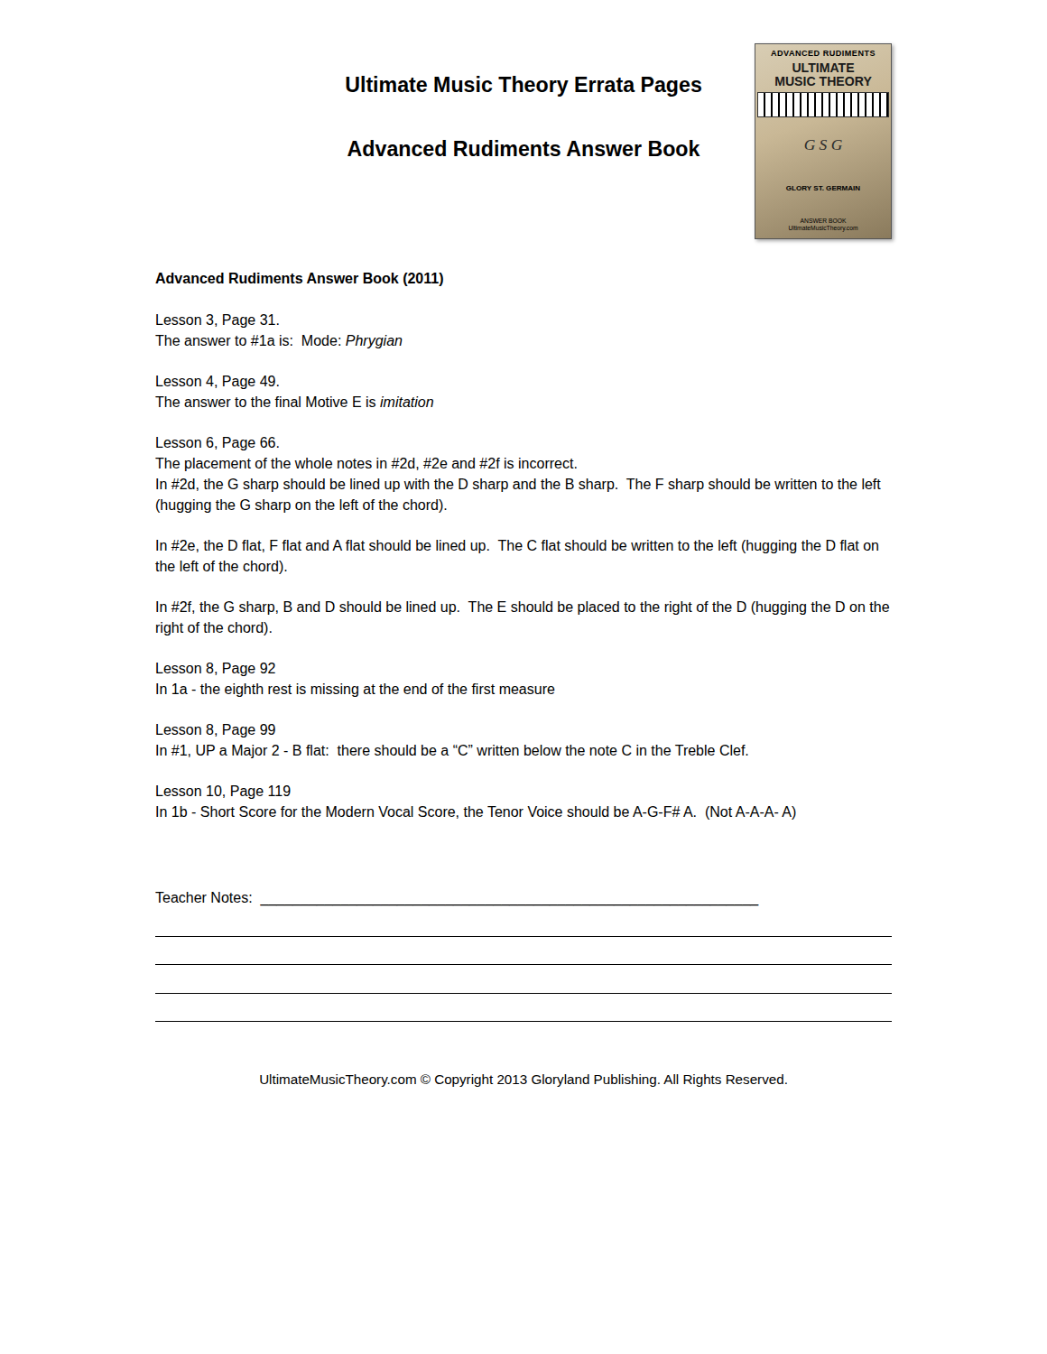ADVANCED RUDIMENTS
ULTIMATE
MUSIC THEORY
G S G
GLORY ST. GERMAIN
ANSWER BOOK
UltimateMusicTheory.com
Ultimate Music Theory Errata Pages
Advanced Rudiments Answer Book
Advanced Rudiments Answer Book (2011)
Lesson 3, Page 31.
The answer to #1a is: Mode: Phrygian
Lesson 4, Page 49.
The answer to the final Motive E is imitation
Lesson 6, Page 66.
The placement of the whole notes in #2d, #2e and #2f is incorrect.
In #2d, the G sharp should be lined up with the D sharp and the B sharp. The F sharp should be written to the left (hugging the G sharp on the left of the chord).
In #2e, the D flat, F flat and A flat should be lined up. The C flat should be written to the left (hugging the D flat on the left of the chord).
In #2f, the G sharp, B and D should be lined up. The E should be placed to the right of the D (hugging the D on the right of the chord).
Lesson 8, Page 92
In 1a - the eighth rest is missing at the end of the first measure
Lesson 8, Page 99
In #1, UP a Major 2 - B flat: there should be a “C” written below the note C in the Treble Clef.
Lesson 10, Page 119
In 1b - Short Score for the Modern Vocal Score, the Tenor Voice should be A-G-F# A. (Not A-A-A- A)
Teacher Notes: ______________________________________________________________
UltimateMusicTheory.com © Copyright 2013 Gloryland Publishing. All Rights Reserved.